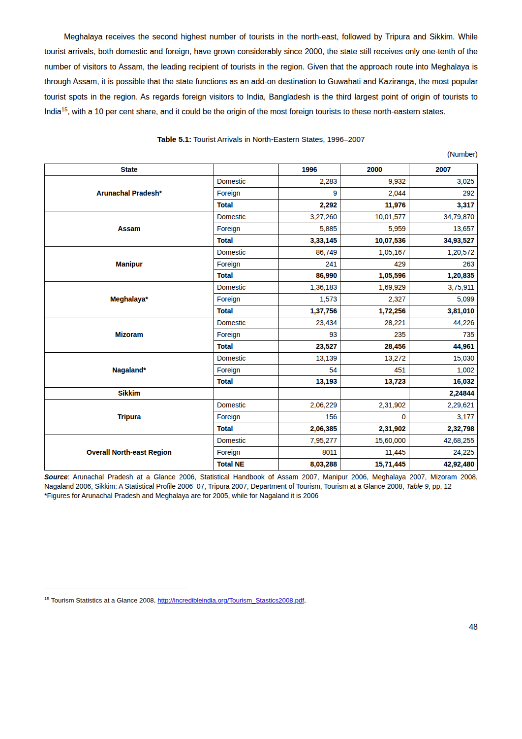Meghalaya receives the second highest number of tourists in the north-east, followed by Tripura and Sikkim. While tourist arrivals, both domestic and foreign, have grown considerably since 2000, the state still receives only one-tenth of the number of visitors to Assam, the leading recipient of tourists in the region. Given that the approach route into Meghalaya is through Assam, it is possible that the state functions as an add-on destination to Guwahati and Kaziranga, the most popular tourist spots in the region. As regards foreign visitors to India, Bangladesh is the third largest point of origin of tourists to India15, with a 10 per cent share, and it could be the origin of the most foreign tourists to these north-eastern states.
Table 5.1: Tourist Arrivals in North-Eastern States, 1996–2007
(Number)
| State | | 1996 | 2000 | 2007 |
| --- | --- | --- | --- | --- |
| Arunachal Pradesh* | Domestic | 2,283 | 9,932 | 3,025 |
| Foreign | 9 | 2,044 | 292 |
| Total | 2,292 | 11,976 | 3,317 |
| Assam | Domestic | 3,27,260 | 10,01,577 | 34,79,870 |
| Foreign | 5,885 | 5,959 | 13,657 |
| Total | 3,33,145 | 10,07,536 | 34,93,527 |
| Manipur | Domestic | 86,749 | 1,05,167 | 1,20,572 |
| Foreign | 241 | 429 | 263 |
| Total | 86,990 | 1,05,596 | 1,20,835 |
| Meghalaya* | Domestic | 1,36,183 | 1,69,929 | 3,75,911 |
| Foreign | 1,573 | 2,327 | 5,099 |
| Total | 1,37,756 | 1,72,256 | 3,81,010 |
| Mizoram | Domestic | 23,434 | 28,221 | 44,226 |
| Foreign | 93 | 235 | 735 |
| Total | 23,527 | 28,456 | 44,961 |
| Nagaland* | Domestic | 13,139 | 13,272 | 15,030 |
| Foreign | 54 | 451 | 1,002 |
| Total | 13,193 | 13,723 | 16,032 |
| Sikkim | | | | 2,24844 |
| Tripura | Domestic | 2,06,229 | 2,31,902 | 2,29,621 |
| Foreign | 156 | 0 | 3,177 |
| Total | 2,06,385 | 2,31,902 | 2,32,798 |
| Overall North-east Region | Domestic | 7,95,277 | 15,60,000 | 42,68,255 |
| Foreign | 8011 | 11,445 | 24,225 |
| Total NE | 8,03,288 | 15,71,445 | 42,92,480 |
Source: Arunachal Pradesh at a Glance 2006, Statistical Handbook of Assam 2007, Manipur 2006, Meghalaya 2007, Mizoram 2008, Nagaland 2006, Sikkim: A Statistical Profile 2006–07, Tripura 2007, Department of Tourism, Tourism at a Glance 2008, Table 9, pp. 12
*Figures for Arunachal Pradesh and Meghalaya are for 2005, while for Nagaland it is 2006
15 Tourism Statistics at a Glance 2008, http://incredibleindia.org/Tourism_Stastics2008.pdf,
48